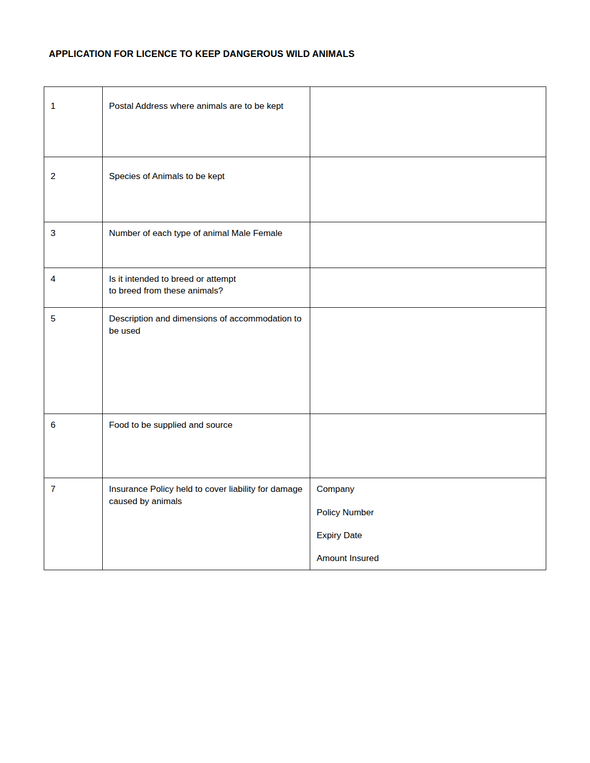APPLICATION FOR LICENCE TO KEEP DANGEROUS WILD ANIMALS
| 1 | Postal Address where animals are to be kept | |
| 2 | Species of Animals to be kept | |
| 3 | Number of each type of animal Male Female | |
| 4 | Is it intended to breed or attempt to breed from these animals? | |
| 5 | Description and dimensions of accommodation to be used | |
| 6 | Food to be supplied and source | |
| 7 | Insurance Policy held to cover liability for damage caused by animals | Company Policy Number Expiry Date Amount Insured |